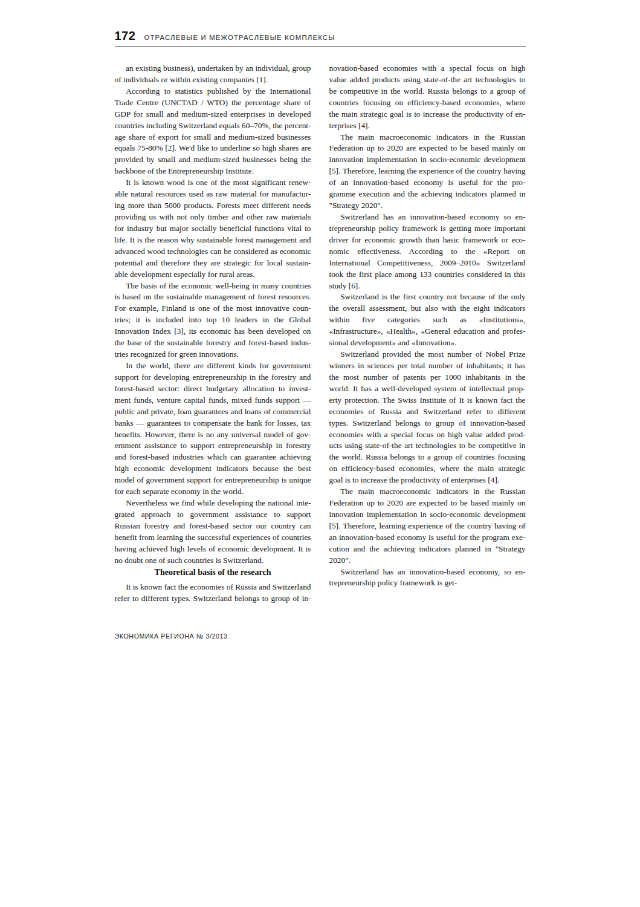172 Отраслевые и межотраслевые комплексы
an existing business), undertaken by an individual, group of individuals or within existing companies [1].
According to statistics published by the International Trade Centre (UNCTAD / WTO) the percentage share of GDP for small and medium-sized enterprises in developed countries including Switzerland equals 60–70%, the percentage share of export for small and medium-sized businesses equals 75-80% [2]. We'd like to underline so high shares are provided by small and medium-sized businesses being the backbone of the Entrepreneurship Institute.
It is known wood is one of the most significant renewable natural resources used as raw material for manufacturing more than 5000 products. Forests meet different needs providing us with not only timber and other raw materials for industry but major socially beneficial functions vital to life. It is the reason why sustainable forest management and advanced wood technologies can be considered as economic potential and therefore they are strategic for local sustainable development especially for rural areas.
The basis of the economic well-being in many countries is based on the sustainable management of forest resources. For example, Finland is one of the most innovative countries; it is included into top 10 leaders in the Global Innovation Index [3], its economic has been developed on the base of the sustainable forestry and forest-based industries recognized for green innovations.
In the world, there are different kinds for government support for developing entrepreneurship in the forestry and forest-based sector: direct budgetary allocation to investment funds, venture capital funds, mixed funds support — public and private, loan guarantees and loans of commercial banks — guarantees to compensate the bank for losses, tax benefits. However, there is no any universal model of government assistance to support entrepreneurship in forestry and forest-based industries which can guarantee achieving high economic development indicators because the best model of government support for entrepreneurship is unique for each separate economy in the world.
Nevertheless we find while developing the national integrated approach to government assistance to support Russian forestry and forest-based sector our country can benefit from learning the successful experiences of countries having achieved high levels of economic development. It is no doubt one of such countries is Switzerland.
Theoretical basis of the research
It is known fact the economies of Russia and Switzerland refer to different types. Switzerland belongs to group of innovation-based economies with a special focus on high value added products using state-of-the art technologies to be competitive in the world. Russia belongs to a group of countries focusing on efficiency-based economies, where the main strategic goal is to increase the productivity of enterprises [4].
The main macroeconomic indicators in the Russian Federation up to 2020 are expected to be based mainly on innovation implementation in socio-economic development [5]. Therefore, learning the experience of the country having of an innovation-based economy is useful for the programme execution and the achieving indicators planned in "Strategy 2020".
Switzerland has an innovation-based economy so entrepreneurship policy framework is getting more important driver for economic growth than basic framework or economic effectiveness. According to the «Report on International Competitiveness, 2009–2010» Switzerland took the first place among 133 countries considered in this study [6].
Switzerland is the first country not because of the only the overall assessment, but also with the eight indicators within five categories such as «Institutions», «Infrastructure», «Health», «General education and professional development» and «Innovation».
Switzerland provided the most number of Nobel Prize winners in sciences per total number of inhabitants; it has the most number of patents per 1000 inhabitants in the world. It has a well-developed system of intellectual property protection. The Swiss Institute of It is known fact the economies of Russia and Switzerland refer to different types. Switzerland belongs to group of innovation-based economies with a special focus on high value added products using state-of-the art technologies to be competitive in the world. Russia belongs to a group of countries focusing on efficiency-based economies, where the main strategic goal is to increase the productivity of enterprises [4].
The main macroeconomic indicators in the Russian Federation up to 2020 are expected to be based mainly on innovation implementation in socio-economic development [5]. Therefore, learning experience of the country having of an innovation-based economy is useful for the program execution and the achieving indicators planned in "Strategy 2020".
Switzerland has an innovation-based economy, so entrepreneurship policy framework is get-
Экономика региона № 3/2013